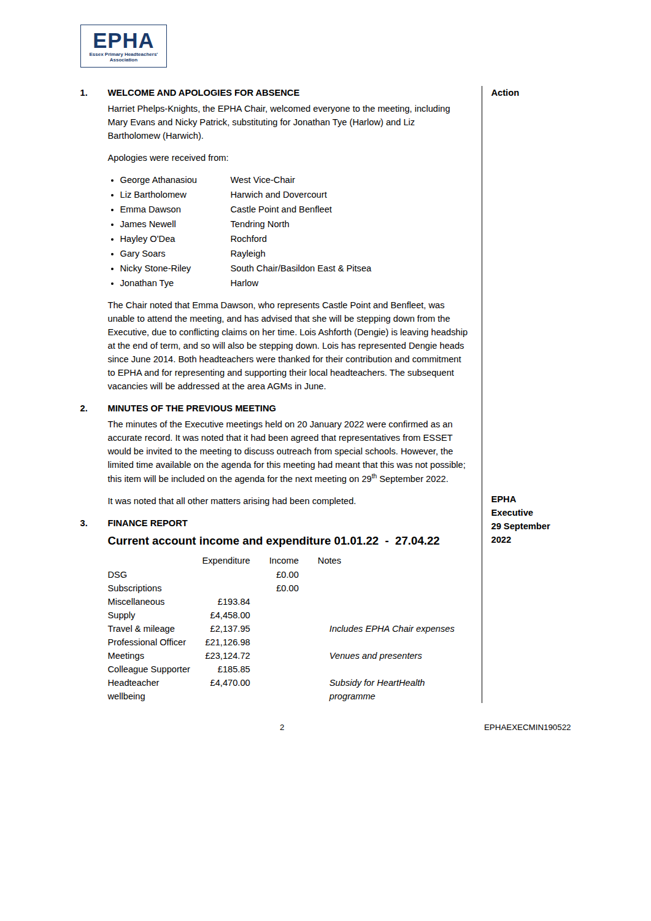EPHA
Essex Primary Headteachers'
Association
1.
WELCOME AND APOLOGIES FOR ABSENCE
Harriet Phelps-Knights, the EPHA Chair, welcomed everyone to the meeting, including Mary Evans and Nicky Patrick, substituting for Jonathan Tye (Harlow) and Liz Bartholomew (Harwich).
Apologies were received from:
George Athanasiou West Vice-Chair
Liz Bartholomew Harwich and Dovercourt
Emma Dawson Castle Point and Benfleet
James Newell Tendring North
Hayley O'Dea Rochford
Gary Soars Rayleigh
Nicky Stone-Riley South Chair/Basildon East & Pitsea
Jonathan Tye Harlow
The Chair noted that Emma Dawson, who represents Castle Point and Benfleet, was unable to attend the meeting, and has advised that she will be stepping down from the Executive, due to conflicting claims on her time. Lois Ashforth (Dengie) is leaving headship at the end of term, and so will also be stepping down. Lois has represented Dengie heads since June 2014. Both headteachers were thanked for their contribution and commitment to EPHA and for representing and supporting their local headteachers. The subsequent vacancies will be addressed at the area AGMs in June.
2.
MINUTES OF THE PREVIOUS MEETING
The minutes of the Executive meetings held on 20 January 2022 were confirmed as an accurate record. It was noted that it had been agreed that representatives from ESSET would be invited to the meeting to discuss outreach from special schools. However, the limited time available on the agenda for this meeting had meant that this was not possible; this item will be included on the agenda for the next meeting on 29th September 2022.
It was noted that all other matters arising had been completed.
3.
FINANCE REPORT
Current account income and expenditure 01.01.22 - 27.04.22
| | Expenditure | Income | Notes |
| --- | --- | --- | --- |
| DSG | | £0.00 | |
| Subscriptions | | £0.00 | |
| Miscellaneous | £193.84 | | |
| Supply | £4,458.00 | | |
| Travel & mileage | £2,137.95 | | Includes EPHA Chair expenses |
| Professional Officer | £21,126.98 | | |
| Meetings | £23,124.72 | | Venues and presenters |
| Colleague Supporter | £185.85 | | |
| Headteacher wellbeing | £4,470.00 | | Subsidy for HeartHealth programme |
Action
EPHA
Executive
29 September 2022
2
EPHAEXECMIN190522